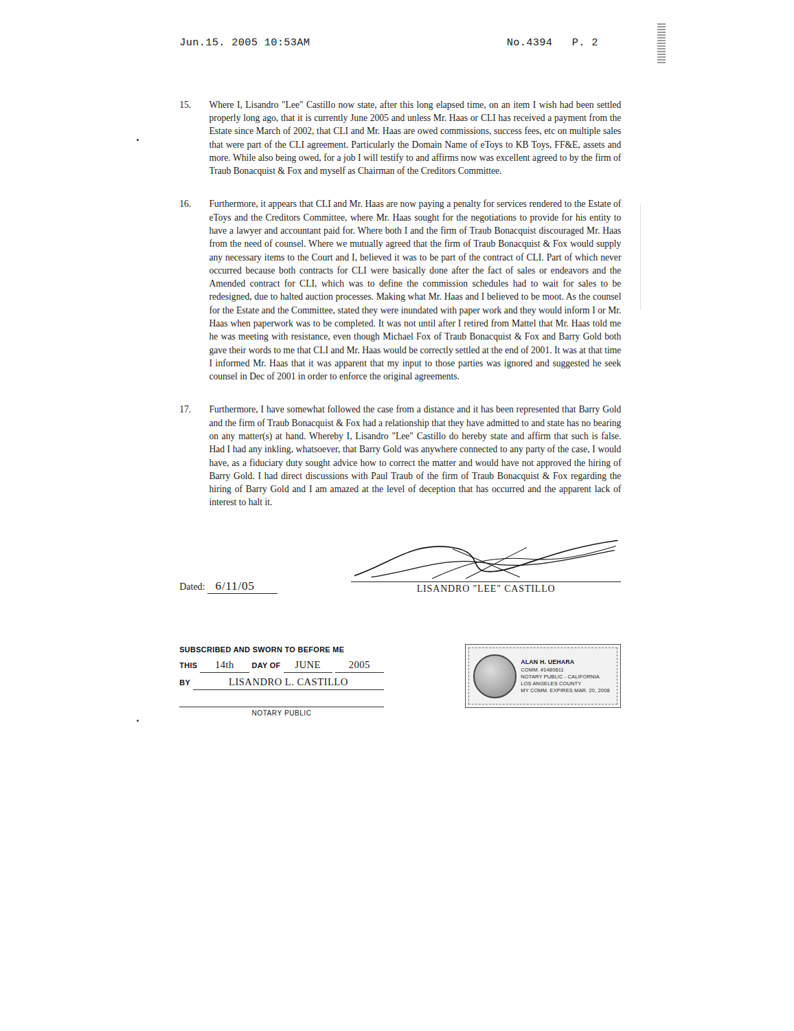Jun.15. 2005 10:53AM No.4394 P. 2
Where I, Lisandro "Lee" Castillo now state, after this long elapsed time, on an item I wish had been settled properly long ago, that it is currently June 2005 and unless Mr. Haas or CLI has received a payment from the Estate since March of 2002, that CLI and Mr. Haas are owed commissions, success fees, etc on multiple sales that were part of the CLI agreement. Particularly the Domain Name of eToys to KB Toys, FF&E, assets and more. While also being owed, for a job I will testify to and affirms now was excellent agreed to by the firm of Traub Bonacquist & Fox and myself as Chairman of the Creditors Committee.
Furthermore, it appears that CLI and Mr. Haas are now paying a penalty for services rendered to the Estate of eToys and the Creditors Committee, where Mr. Haas sought for the negotiations to provide for his entity to have a lawyer and accountant paid for. Where both I and the firm of Traub Bonacquist discouraged Mr. Haas from the need of counsel. Where we mutually agreed that the firm of Traub Bonacquist & Fox would supply any necessary items to the Court and I, believed it was to be part of the contract of CLI. Part of which never occurred because both contracts for CLI were basically done after the fact of sales or endeavors and the Amended contract for CLI, which was to define the commission schedules had to wait for sales to be redesigned, due to halted auction processes. Making what Mr. Haas and I believed to be moot. As the counsel for the Estate and the Committee, stated they were inundated with paper work and they would inform I or Mr. Haas when paperwork was to be completed. It was not until after I retired from Mattel that Mr. Haas told me he was meeting with resistance, even though Michael Fox of Traub Bonacquist & Fox and Barry Gold both gave their words to me that CLI and Mr. Haas would be correctly settled at the end of 2001. It was at that time I informed Mr. Haas that it was apparent that my input to those parties was ignored and suggested he seek counsel in Dec of 2001 in order to enforce the original agreements.
Furthermore, I have somewhat followed the case from a distance and it has been represented that Barry Gold and the firm of Traub Bonacquist & Fox had a relationship that they have admitted to and state has no bearing on any matter(s) at hand. Whereby I, Lisandro "Lee" Castillo do hereby state and affirm that such is false. Had I had any inkling, whatsoever, that Barry Gold was anywhere connected to any party of the case, I would have, as a fiduciary duty sought advice how to correct the matter and would have not approved the hiring of Barry Gold. I had direct discussions with Paul Traub of the firm of Traub Bonacquist & Fox regarding the hiring of Barry Gold and I am amazed at the level of deception that has occurred and the apparent lack of interest to halt it.
Dated: 6/11/05
LISANDRO "LEE" CASTILLO
SUBSCRIBED AND SWORN TO BEFORE ME
THIS 14th DAY OF JUNE 2005
BY LISANDRO L. CASTILLO
NOTARY PUBLIC
ALAN H. UEHARA
COMM. #1480611
NOTARY PUBLIC - CALIFORNIA
LOS ANGELES COUNTY
My Comm. Expires Mar. 20, 2008